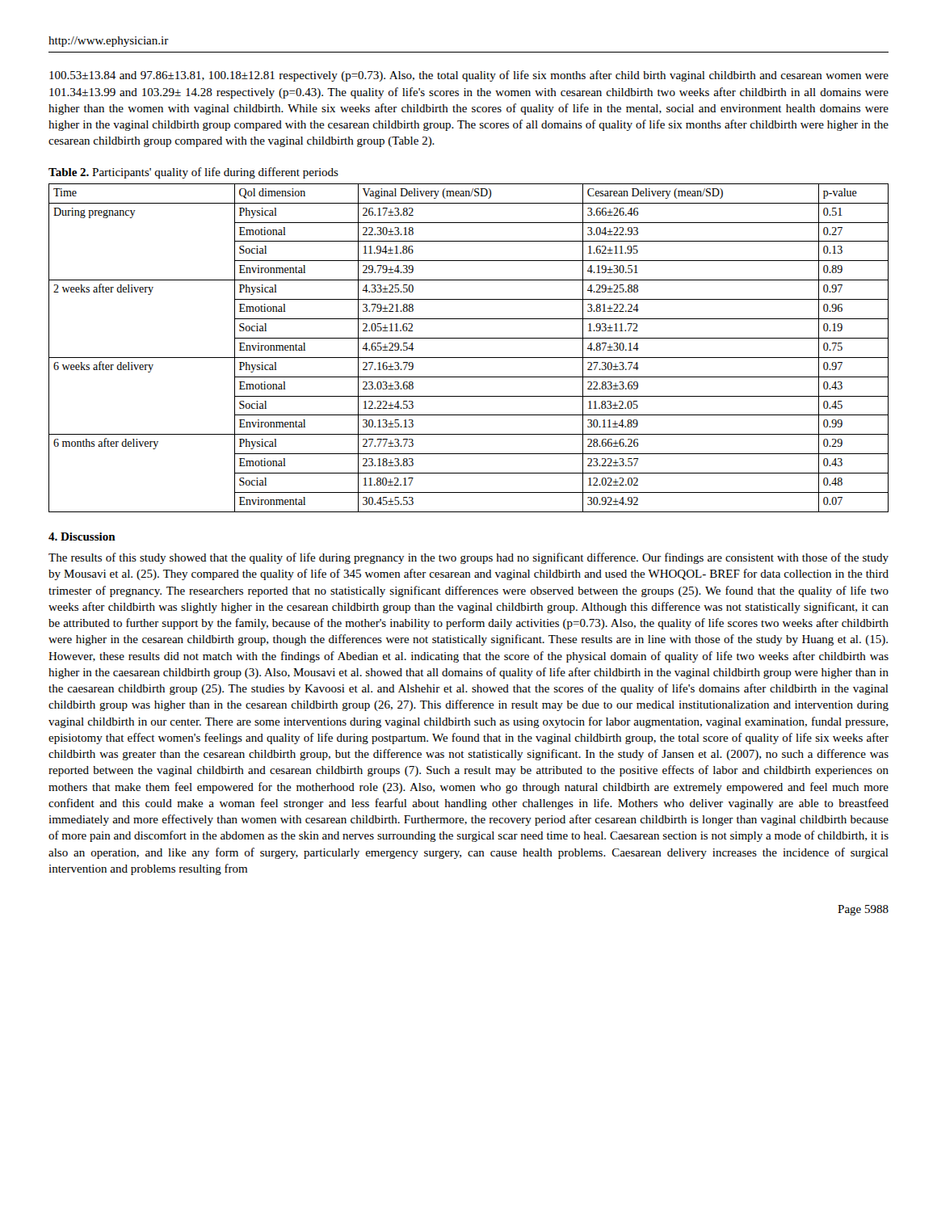http://www.ephysician.ir
100.53±13.84 and 97.86±13.81, 100.18±12.81 respectively (p=0.73). Also, the total quality of life six months after child birth vaginal childbirth and cesarean women were 101.34±13.99 and 103.29± 14.28 respectively (p=0.43). The quality of life's scores in the women with cesarean childbirth two weeks after childbirth in all domains were higher than the women with vaginal childbirth. While six weeks after childbirth the scores of quality of life in the mental, social and environment health domains were higher in the vaginal childbirth group compared with the cesarean childbirth group. The scores of all domains of quality of life six months after childbirth were higher in the cesarean childbirth group compared with the vaginal childbirth group (Table 2).
Table 2. Participants' quality of life during different periods
| Time | Qol dimension | Vaginal Delivery (mean/SD) | Cesarean Delivery (mean/SD) | p-value |
| --- | --- | --- | --- | --- |
| During pregnancy | Physical | 26.17±3.82 | 3.66±26.46 | 0.51 |
| Emotional | 22.30±3.18 | 3.04±22.93 | 0.27 |
| Social | 11.94±1.86 | 1.62±11.95 | 0.13 |
| Environmental | 29.79±4.39 | 4.19±30.51 | 0.89 |
| 2 weeks after delivery | Physical | 4.33±25.50 | 4.29±25.88 | 0.97 |
| Emotional | 3.79±21.88 | 3.81±22.24 | 0.96 |
| Social | 2.05±11.62 | 1.93±11.72 | 0.19 |
| Environmental | 4.65±29.54 | 4.87±30.14 | 0.75 |
| 6 weeks after delivery | Physical | 27.16±3.79 | 27.30±3.74 | 0.97 |
| Emotional | 23.03±3.68 | 22.83±3.69 | 0.43 |
| Social | 12.22±4.53 | 11.83±2.05 | 0.45 |
| Environmental | 30.13±5.13 | 30.11±4.89 | 0.99 |
| 6 months after delivery | Physical | 27.77±3.73 | 28.66±6.26 | 0.29 |
| Emotional | 23.18±3.83 | 23.22±3.57 | 0.43 |
| Social | 11.80±2.17 | 12.02±2.02 | 0.48 |
| Environmental | 30.45±5.53 | 30.92±4.92 | 0.07 |
4. Discussion
The results of this study showed that the quality of life during pregnancy in the two groups had no significant difference. Our findings are consistent with those of the study by Mousavi et al. (25). They compared the quality of life of 345 women after cesarean and vaginal childbirth and used the WHOQOL- BREF for data collection in the third trimester of pregnancy. The researchers reported that no statistically significant differences were observed between the groups (25). We found that the quality of life two weeks after childbirth was slightly higher in the cesarean childbirth group than the vaginal childbirth group. Although this difference was not statistically significant, it can be attributed to further support by the family, because of the mother's inability to perform daily activities (p=0.73). Also, the quality of life scores two weeks after childbirth were higher in the cesarean childbirth group, though the differences were not statistically significant. These results are in line with those of the study by Huang et al. (15). However, these results did not match with the findings of Abedian et al. indicating that the score of the physical domain of quality of life two weeks after childbirth was higher in the caesarean childbirth group (3). Also, Mousavi et al. showed that all domains of quality of life after childbirth in the vaginal childbirth group were higher than in the caesarean childbirth group (25). The studies by Kavoosi et al. and Alshehir et al. showed that the scores of the quality of life's domains after childbirth in the vaginal childbirth group was higher than in the cesarean childbirth group (26, 27). This difference in result may be due to our medical institutionalization and intervention during vaginal childbirth in our center. There are some interventions during vaginal childbirth such as using oxytocin for labor augmentation, vaginal examination, fundal pressure, episiotomy that effect women's feelings and quality of life during postpartum. We found that in the vaginal childbirth group, the total score of quality of life six weeks after childbirth was greater than the cesarean childbirth group, but the difference was not statistically significant. In the study of Jansen et al. (2007), no such a difference was reported between the vaginal childbirth and cesarean childbirth groups (7). Such a result may be attributed to the positive effects of labor and childbirth experiences on mothers that make them feel empowered for the motherhood role (23). Also, women who go through natural childbirth are extremely empowered and feel much more confident and this could make a woman feel stronger and less fearful about handling other challenges in life. Mothers who deliver vaginally are able to breastfeed immediately and more effectively than women with cesarean childbirth. Furthermore, the recovery period after cesarean childbirth is longer than vaginal childbirth because of more pain and discomfort in the abdomen as the skin and nerves surrounding the surgical scar need time to heal. Caesarean section is not simply a mode of childbirth, it is also an operation, and like any form of surgery, particularly emergency surgery, can cause health problems. Caesarean delivery increases the incidence of surgical intervention and problems resulting from
Page 5988